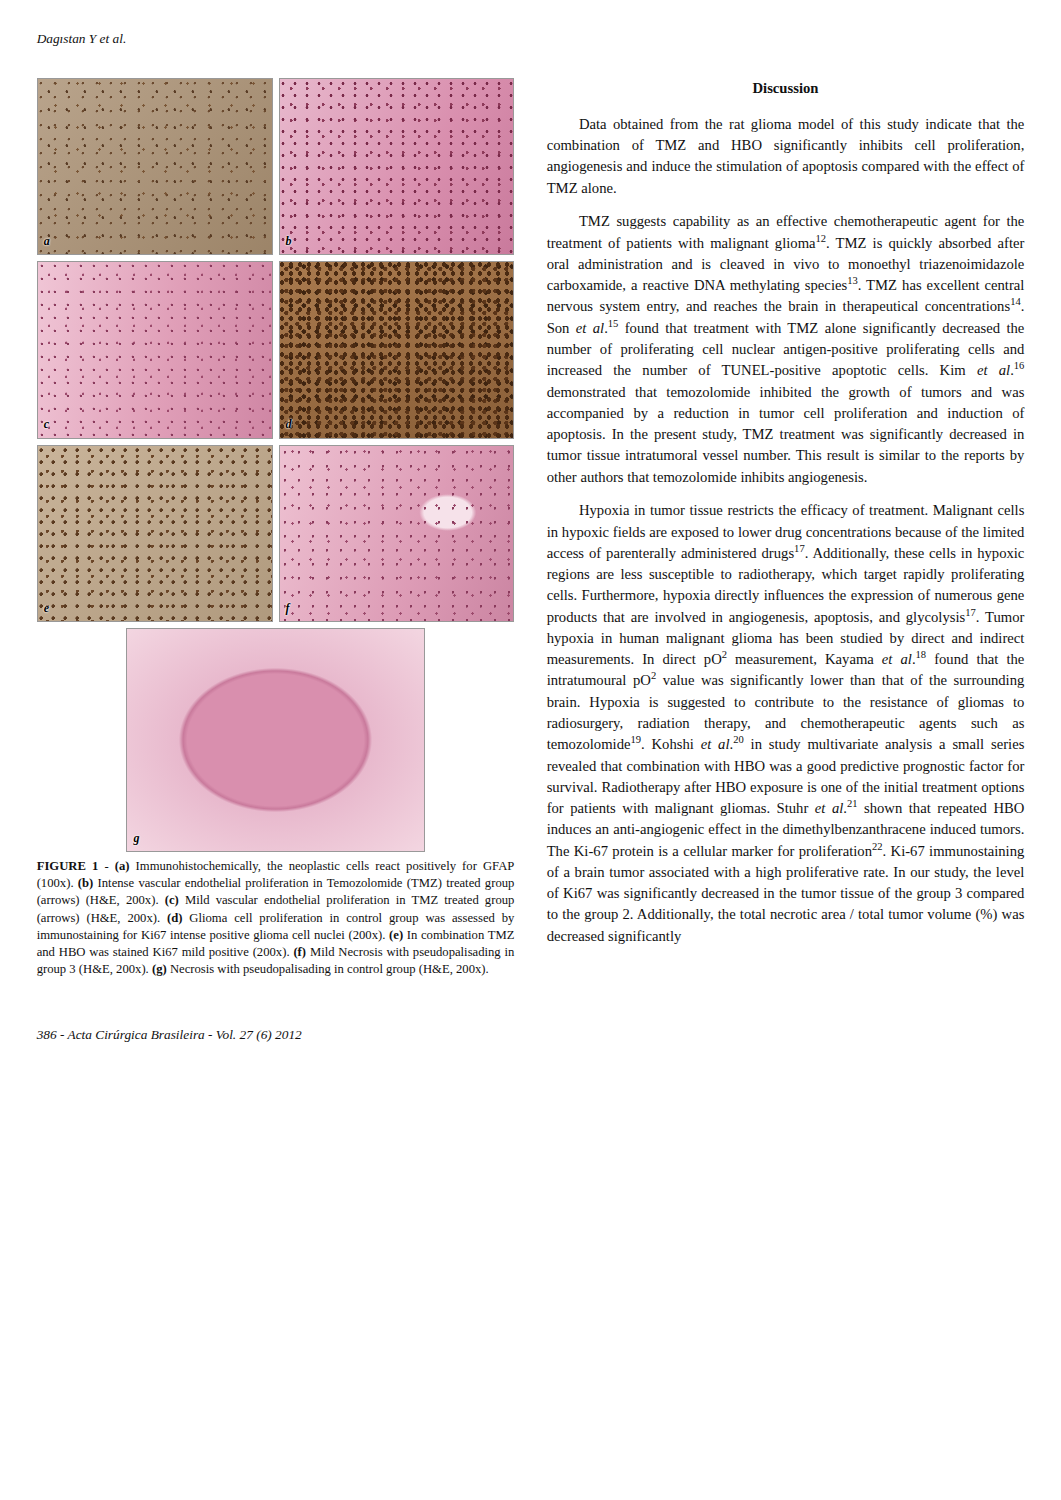Dagıstan Y et al.
a
b
c
d
e
f
g
FIGURE 1 - (a) Immunohistochemically, the neoplastic cells react positively for GFAP (100x). (b) Intense vascular endothelial proliferation in Temozolomide (TMZ) treated group (arrows) (H&E, 200x). (c) Mild vascular endothelial proliferation in TMZ treated group (arrows) (H&E, 200x). (d) Glioma cell proliferation in control group was assessed by immunostaining for Ki67 intense positive glioma cell nuclei (200x). (e) In combination TMZ and HBO was stained Ki67 mild positive (200x). (f) Mild Necrosis with pseudopalisading in group 3 (H&E, 200x). (g) Necrosis with pseudopalisading in control group (H&E, 200x).
Discussion
Data obtained from the rat glioma model of this study indicate that the combination of TMZ and HBO significantly inhibits cell proliferation, angiogenesis and induce the stimulation of apoptosis compared with the effect of TMZ alone.
TMZ suggests capability as an effective chemotherapeutic agent for the treatment of patients with malignant glioma12. TMZ is quickly absorbed after oral administration and is cleaved in vivo to monoethyl triazenoimidazole carboxamide, a reactive DNA methylating species13. TMZ has excellent central nervous system entry, and reaches the brain in therapeutical concentrations14. Son et al.15 found that treatment with TMZ alone significantly decreased the number of proliferating cell nuclear antigen-positive proliferating cells and increased the number of TUNEL-positive apoptotic cells. Kim et al.16 demonstrated that temozolomide inhibited the growth of tumors and was accompanied by a reduction in tumor cell proliferation and induction of apoptosis. In the present study, TMZ treatment was significantly decreased in tumor tissue intratumoral vessel number. This result is similar to the reports by other authors that temozolomide inhibits angiogenesis.
Hypoxia in tumor tissue restricts the efficacy of treatment. Malignant cells in hypoxic fields are exposed to lower drug concentrations because of the limited access of parenterally administered drugs17. Additionally, these cells in hypoxic regions are less susceptible to radiotherapy, which target rapidly proliferating cells. Furthermore, hypoxia directly influences the expression of numerous gene products that are involved in angiogenesis, apoptosis, and glycolysis17. Tumor hypoxia in human malignant glioma has been studied by direct and indirect measurements. In direct pO2 measurement, Kayama et al.18 found that the intratumoural pO2 value was significantly lower than that of the surrounding brain. Hypoxia is suggested to contribute to the resistance of gliomas to radiosurgery, radiation therapy, and chemotherapeutic agents such as temozolomide19. Kohshi et al.20 in study multivariate analysis a small series revealed that combination with HBO was a good predictive prognostic factor for survival. Radiotherapy after HBO exposure is one of the initial treatment options for patients with malignant gliomas. Stuhr et al.21 shown that repeated HBO induces an anti-angiogenic effect in the dimethylbenzanthracene induced tumors. The Ki-67 protein is a cellular marker for proliferation22. Ki-67 immunostaining of a brain tumor associated with a high proliferative rate. In our study, the level of Ki67 was significantly decreased in the tumor tissue of the group 3 compared to the group 2. Additionally, the total necrotic area / total tumor volume (%) was decreased significantly
386 - Acta Cirúrgica Brasileira - Vol. 27 (6) 2012